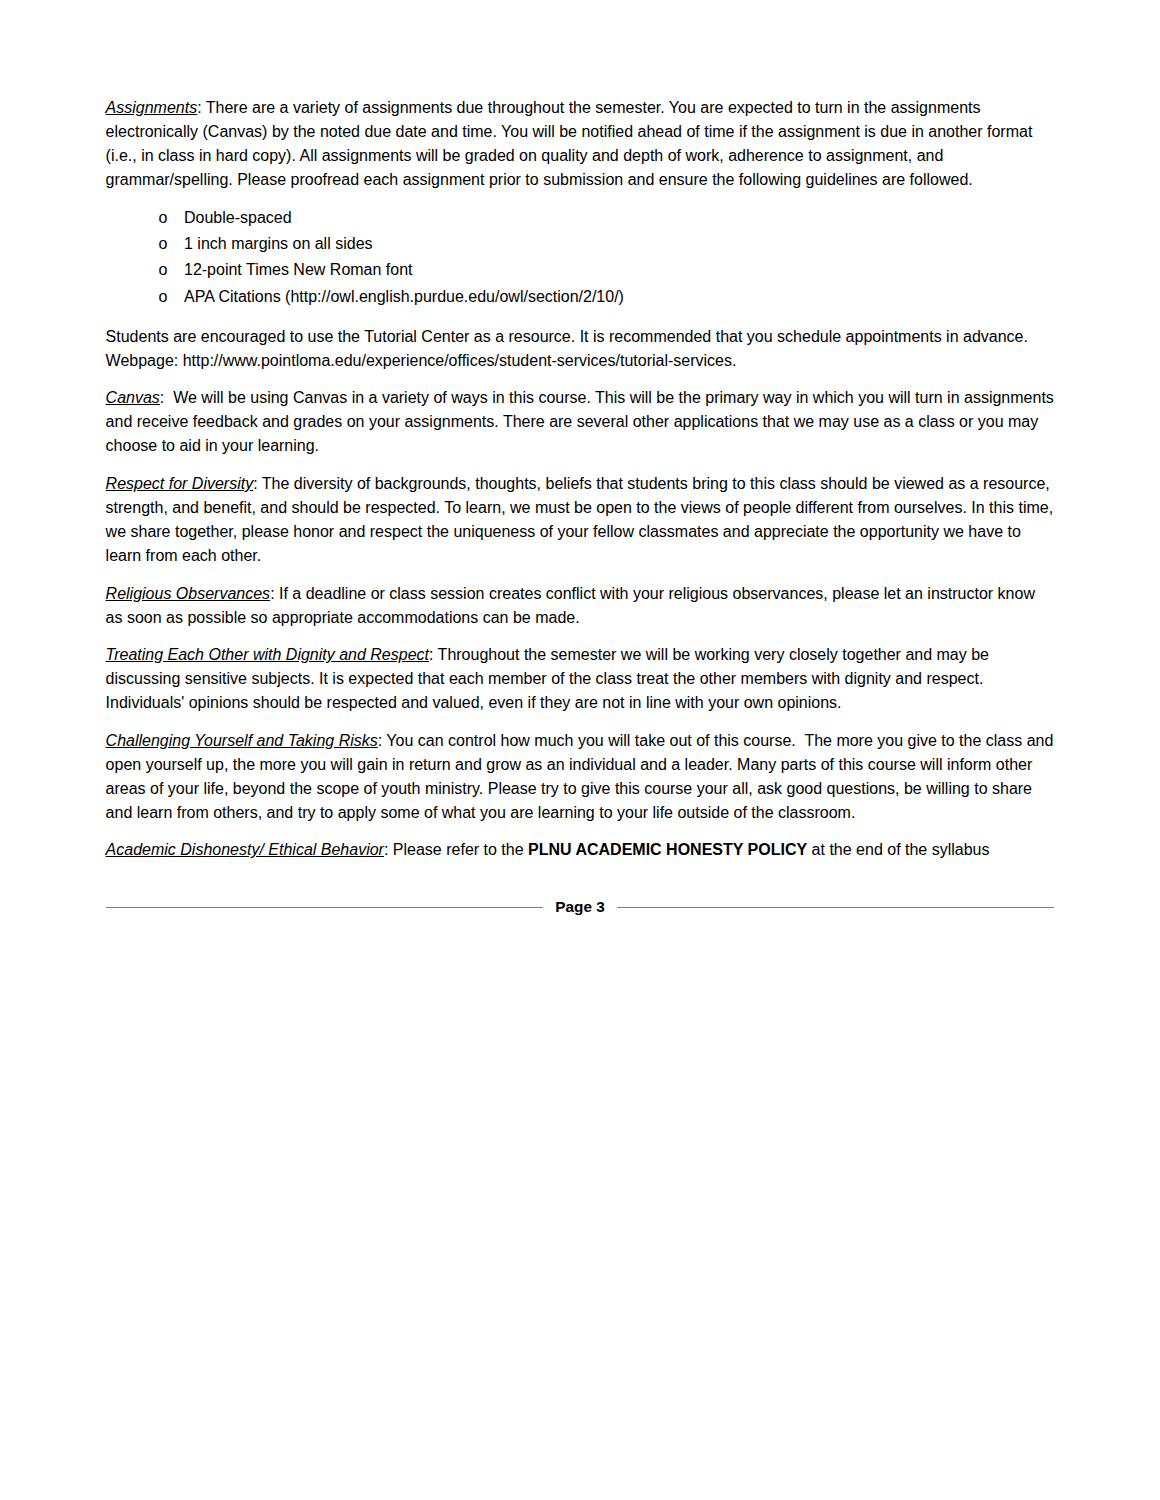Assignments: There are a variety of assignments due throughout the semester. You are expected to turn in the assignments electronically (Canvas) by the noted due date and time. You will be notified ahead of time if the assignment is due in another format (i.e., in class in hard copy). All assignments will be graded on quality and depth of work, adherence to assignment, and grammar/spelling. Please proofread each assignment prior to submission and ensure the following guidelines are followed.
Double-spaced
1 inch margins on all sides
12-point Times New Roman font
APA Citations (http://owl.english.purdue.edu/owl/section/2/10/)
Students are encouraged to use the Tutorial Center as a resource. It is recommended that you schedule appointments in advance. Webpage: http://www.pointloma.edu/experience/offices/student-services/tutorial-services.
Canvas: We will be using Canvas in a variety of ways in this course. This will be the primary way in which you will turn in assignments and receive feedback and grades on your assignments. There are several other applications that we may use as a class or you may choose to aid in your learning.
Respect for Diversity: The diversity of backgrounds, thoughts, beliefs that students bring to this class should be viewed as a resource, strength, and benefit, and should be respected. To learn, we must be open to the views of people different from ourselves. In this time, we share together, please honor and respect the uniqueness of your fellow classmates and appreciate the opportunity we have to learn from each other.
Religious Observances: If a deadline or class session creates conflict with your religious observances, please let an instructor know as soon as possible so appropriate accommodations can be made.
Treating Each Other with Dignity and Respect: Throughout the semester we will be working very closely together and may be discussing sensitive subjects. It is expected that each member of the class treat the other members with dignity and respect. Individuals' opinions should be respected and valued, even if they are not in line with your own opinions.
Challenging Yourself and Taking Risks: You can control how much you will take out of this course. The more you give to the class and open yourself up, the more you will gain in return and grow as an individual and a leader. Many parts of this course will inform other areas of your life, beyond the scope of youth ministry. Please try to give this course your all, ask good questions, be willing to share and learn from others, and try to apply some of what you are learning to your life outside of the classroom.
Academic Dishonesty/ Ethical Behavior: Please refer to the PLNU ACADEMIC HONESTY POLICY at the end of the syllabus
Page 3